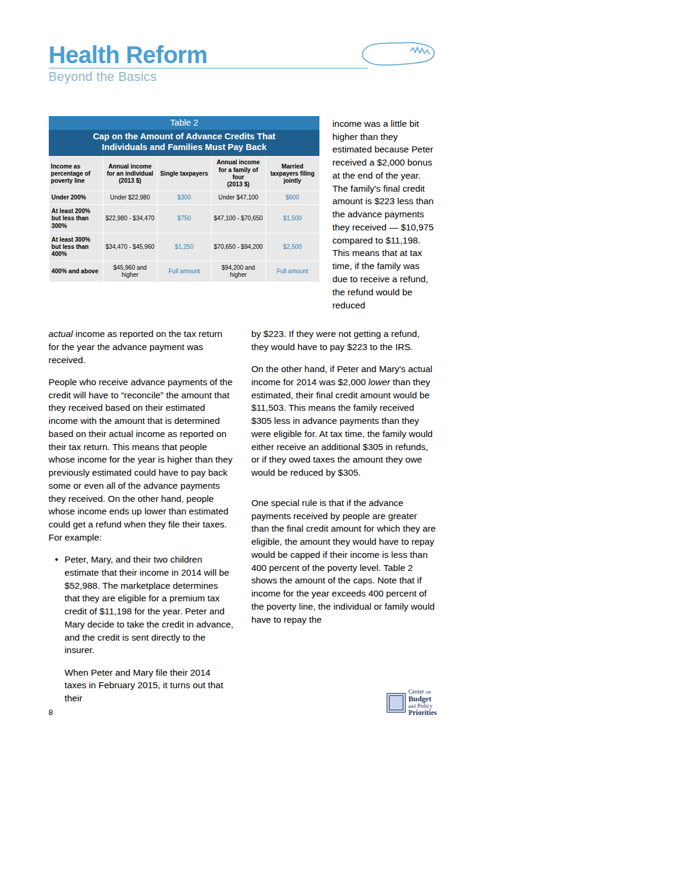Health Reform
Beyond the Basics
| Table 2 |
| Cap on the Amount of Advance Credits That Individuals and Families Must Pay Back |
| Income as percentage of poverty line | Annual income for an individual (2013 $) | Single taxpayers | Annual income for a family of four (2013 $) | Married taxpayers filing jointly |
| Under 200% | Under $22,980 | $300 | Under $47,100 | $600 |
| At least 200% but less than 300% | $22,980 - $34,470 | $750 | $47,100 - $70,650 | $1,500 |
| At least 300% but less than 400% | $34,470 - $45,960 | $1,250 | $70,650 - $94,200 | $2,500 |
| 400% and above | $45,960 and higher | Full amount | $94,200 and higher | Full amount |
income was a little bit higher than they estimated because Peter received a $2,000 bonus at the end of the year. The family's final credit amount is $223 less than the advance payments they received — $10,975 compared to $11,198. This means that at tax time, if the family was due to receive a refund, the refund would be reduced
actual income as reported on the tax return for the year the advance payment was received.
People who receive advance payments of the credit will have to “reconcile” the amount that they received based on their estimated income with the amount that is determined based on their actual income as reported on their tax return. This means that people whose income for the year is higher than they previously estimated could have to pay back some or even all of the advance payments they received. On the other hand, people whose income ends up lower than estimated could get a refund when they file their taxes. For example:
Peter, Mary, and their two children estimate that their income in 2014 will be $52,988. The marketplace determines that they are eligible for a premium tax credit of $11,198 for the year. Peter and Mary decide to take the credit in advance, and the credit is sent directly to the insurer.
When Peter and Mary file their 2014 taxes in February 2015, it turns out that their
by $223. If they were not getting a refund, they would have to pay $223 to the IRS.
On the other hand, if Peter and Mary's actual income for 2014 was $2,000 lower than they estimated, their final credit amount would be $11,503. This means the family received $305 less in advance payments than they were eligible for. At tax time, the family would either receive an additional $305 in refunds, or if they owed taxes the amount they owe would be reduced by $305.
One special rule is that if the advance payments received by people are greater than the final credit amount for which they are eligible, the amount they would have to repay would be capped if their income is less than 400 percent of the poverty level. Table 2 shows the amount of the caps. Note that if income for the year exceeds 400 percent of the poverty line, the individual or family would have to repay the
8
Center on
Budget
and Policy
Priorities